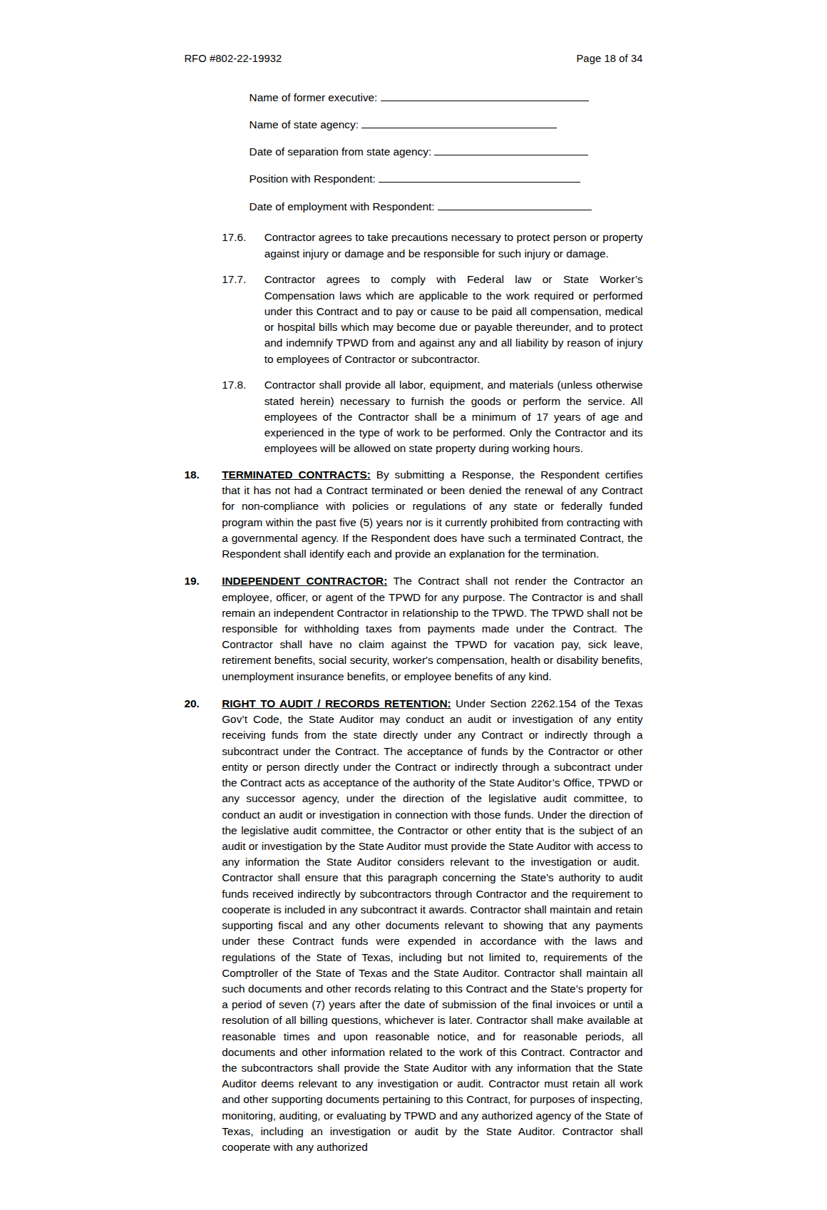RFO #802-22-19932
Page 18 of 34
Name of former executive:
Name of state agency:
Date of separation from state agency:
Position with Respondent:
Date of employment with Respondent:
17.6.
Contractor agrees to take precautions necessary to protect person or property against injury or damage and be responsible for such injury or damage.
17.7.
Contractor agrees to comply with Federal law or State Worker’s Compensation laws which are applicable to the work required or performed under this Contract and to pay or cause to be paid all compensation, medical or hospital bills which may become due or payable thereunder, and to protect and indemnify TPWD from and against any and all liability by reason of injury to employees of Contractor or subcontractor.
17.8.
Contractor shall provide all labor, equipment, and materials (unless otherwise stated herein) necessary to furnish the goods or perform the service. All employees of the Contractor shall be a minimum of 17 years of age and experienced in the type of work to be performed. Only the Contractor and its employees will be allowed on state property during working hours.
18.
TERMINATED CONTRACTS: By submitting a Response, the Respondent certifies that it has not had a Contract terminated or been denied the renewal of any Contract for non-compliance with policies or regulations of any state or federally funded program within the past five (5) years nor is it currently prohibited from contracting with a governmental agency. If the Respondent does have such a terminated Contract, the Respondent shall identify each and provide an explanation for the termination.
19.
INDEPENDENT CONTRACTOR: The Contract shall not render the Contractor an employee, officer, or agent of the TPWD for any purpose. The Contractor is and shall remain an independent Contractor in relationship to the TPWD. The TPWD shall not be responsible for withholding taxes from payments made under the Contract. The Contractor shall have no claim against the TPWD for vacation pay, sick leave, retirement benefits, social security, worker's compensation, health or disability benefits, unemployment insurance benefits, or employee benefits of any kind.
20.
RIGHT TO AUDIT / RECORDS RETENTION: Under Section 2262.154 of the Texas Gov’t Code, the State Auditor may conduct an audit or investigation of any entity receiving funds from the state directly under any Contract or indirectly through a subcontract under the Contract. The acceptance of funds by the Contractor or other entity or person directly under the Contract or indirectly through a subcontract under the Contract acts as acceptance of the authority of the State Auditor’s Office, TPWD or any successor agency, under the direction of the legislative audit committee, to conduct an audit or investigation in connection with those funds. Under the direction of the legislative audit committee, the Contractor or other entity that is the subject of an audit or investigation by the State Auditor must provide the State Auditor with access to any information the State Auditor considers relevant to the investigation or audit. Contractor shall ensure that this paragraph concerning the State’s authority to audit funds received indirectly by subcontractors through Contractor and the requirement to cooperate is included in any subcontract it awards. Contractor shall maintain and retain supporting fiscal and any other documents relevant to showing that any payments under these Contract funds were expended in accordance with the laws and regulations of the State of Texas, including but not limited to, requirements of the Comptroller of the State of Texas and the State Auditor. Contractor shall maintain all such documents and other records relating to this Contract and the State’s property for a period of seven (7) years after the date of submission of the final invoices or until a resolution of all billing questions, whichever is later. Contractor shall make available at reasonable times and upon reasonable notice, and for reasonable periods, all documents and other information related to the work of this Contract. Contractor and the subcontractors shall provide the State Auditor with any information that the State Auditor deems relevant to any investigation or audit. Contractor must retain all work and other supporting documents pertaining to this Contract, for purposes of inspecting, monitoring, auditing, or evaluating by TPWD and any authorized agency of the State of Texas, including an investigation or audit by the State Auditor. Contractor shall cooperate with any authorized